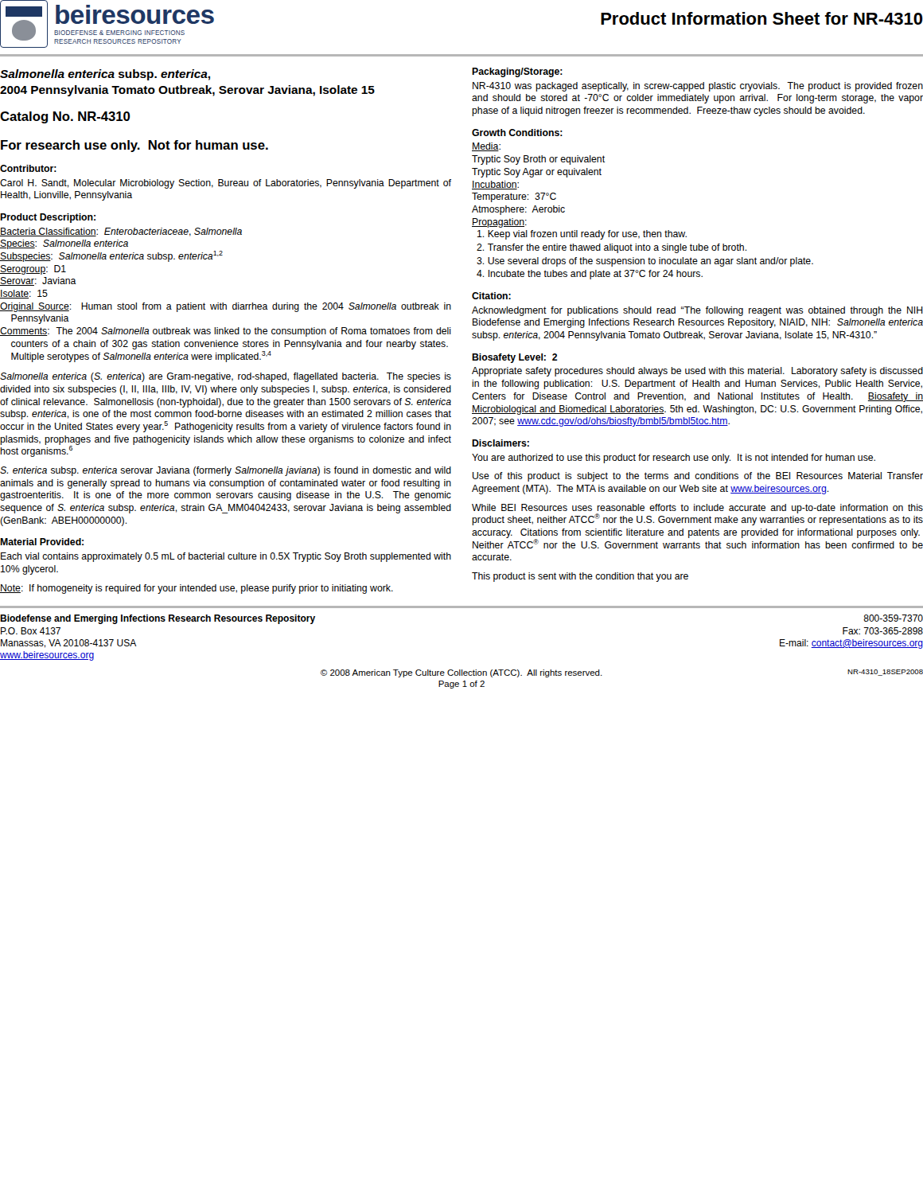beiresources
BIODEFENSE & EMERGING INFECTIONS
RESEARCH RESOURCES REPOSITORY
Product Information Sheet for NR-4310
Salmonella enterica subsp. enterica,
2004 Pennsylvania Tomato Outbreak, Serovar Javiana, Isolate 15
Catalog No. NR-4310
For research use only. Not for human use.
Contributor:
Carol H. Sandt, Molecular Microbiology Section, Bureau of Laboratories, Pennsylvania Department of Health, Lionville, Pennsylvania
Product Description:
Bacteria Classification: Enterobacteriaceae, Salmonella
Species: Salmonella enterica
Subspecies: Salmonella enterica subsp. enterica1,2
Serogroup: D1
Serovar: Javiana
Isolate: 15
Original Source: Human stool from a patient with diarrhea during the 2004 Salmonella outbreak in Pennsylvania
Comments: The 2004 Salmonella outbreak was linked to the consumption of Roma tomatoes from deli counters of a chain of 302 gas station convenience stores in Pennsylvania and four nearby states. Multiple serotypes of Salmonella enterica were implicated.3,4
Salmonella enterica (S. enterica) are Gram-negative, rod-shaped, flagellated bacteria. The species is divided into six subspecies (I, II, IIIa, IIIb, IV, VI) where only subspecies I, subsp. enterica, is considered of clinical relevance. Salmonellosis (non-typhoidal), due to the greater than 1500 serovars of S. enterica subsp. enterica, is one of the most common food-borne diseases with an estimated 2 million cases that occur in the United States every year.5 Pathogenicity results from a variety of virulence factors found in plasmids, prophages and five pathogenicity islands which allow these organisms to colonize and infect host organisms.6
S. enterica subsp. enterica serovar Javiana (formerly Salmonella javiana) is found in domestic and wild animals and is generally spread to humans via consumption of contaminated water or food resulting in gastroenteritis. It is one of the more common serovars causing disease in the U.S. The genomic sequence of S. enterica subsp. enterica, strain GA_MM04042433, serovar Javiana is being assembled (GenBank: ABEH00000000).
Material Provided:
Each vial contains approximately 0.5 mL of bacterial culture in 0.5X Tryptic Soy Broth supplemented with 10% glycerol.
Note: If homogeneity is required for your intended use, please purify prior to initiating work.
Packaging/Storage:
NR-4310 was packaged aseptically, in screw-capped plastic cryovials. The product is provided frozen and should be stored at -70°C or colder immediately upon arrival. For long-term storage, the vapor phase of a liquid nitrogen freezer is recommended. Freeze-thaw cycles should be avoided.
Growth Conditions:
Media:
Tryptic Soy Broth or equivalent
Tryptic Soy Agar or equivalent
Incubation:
Temperature: 37°C
Atmosphere: Aerobic
Propagation:
Keep vial frozen until ready for use, then thaw.
Transfer the entire thawed aliquot into a single tube of broth.
Use several drops of the suspension to inoculate an agar slant and/or plate.
Incubate the tubes and plate at 37°C for 24 hours.
Citation:
Acknowledgment for publications should read “The following reagent was obtained through the NIH Biodefense and Emerging Infections Research Resources Repository, NIAID, NIH: Salmonella enterica subsp. enterica, 2004 Pennsylvania Tomato Outbreak, Serovar Javiana, Isolate 15, NR-4310.”
Biosafety Level: 2
Appropriate safety procedures should always be used with this material. Laboratory safety is discussed in the following publication: U.S. Department of Health and Human Services, Public Health Service, Centers for Disease Control and Prevention, and National Institutes of Health. Biosafety in Microbiological and Biomedical Laboratories. 5th ed. Washington, DC: U.S. Government Printing Office, 2007; see www.cdc.gov/od/ohs/biosfty/bmbl5/bmbl5toc.htm.
Disclaimers:
You are authorized to use this product for research use only. It is not intended for human use.
Use of this product is subject to the terms and conditions of the BEI Resources Material Transfer Agreement (MTA). The MTA is available on our Web site at www.beiresources.org.
While BEI Resources uses reasonable efforts to include accurate and up-to-date information on this product sheet, neither ATCC® nor the U.S. Government make any warranties or representations as to its accuracy. Citations from scientific literature and patents are provided for informational purposes only. Neither ATCC® nor the U.S. Government warrants that such information has been confirmed to be accurate.
This product is sent with the condition that you are
Biodefense and Emerging Infections Research Resources Repository
P.O. Box 4137
Manassas, VA 20108-4137 USA
www.beiresources.org
800-359-7370
Fax: 703-365-2898
E-mail: contact@beiresources.org
© 2008 American Type Culture Collection (ATCC). All rights reserved.
Page 1 of 2 NR-4310_18SEP2008